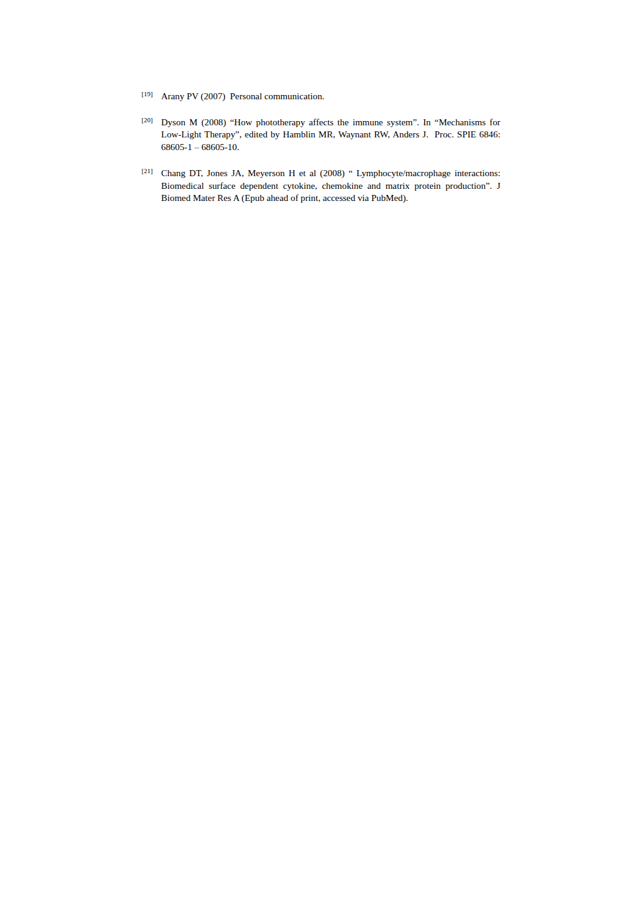[19] Arany PV (2007) Personal communication.
[20] Dyson M (2008) “How phototherapy affects the immune system”. In “Mechanisms for Low-Light Therapy”, edited by Hamblin MR, Waynant RW, Anders J. Proc. SPIE 6846: 68605-1 – 68605-10.
[21] Chang DT, Jones JA, Meyerson H et al (2008) “ Lymphocyte/macrophage interactions: Biomedical surface dependent cytokine, chemokine and matrix protein production”. J Biomed Mater Res A (Epub ahead of print, accessed via PubMed).